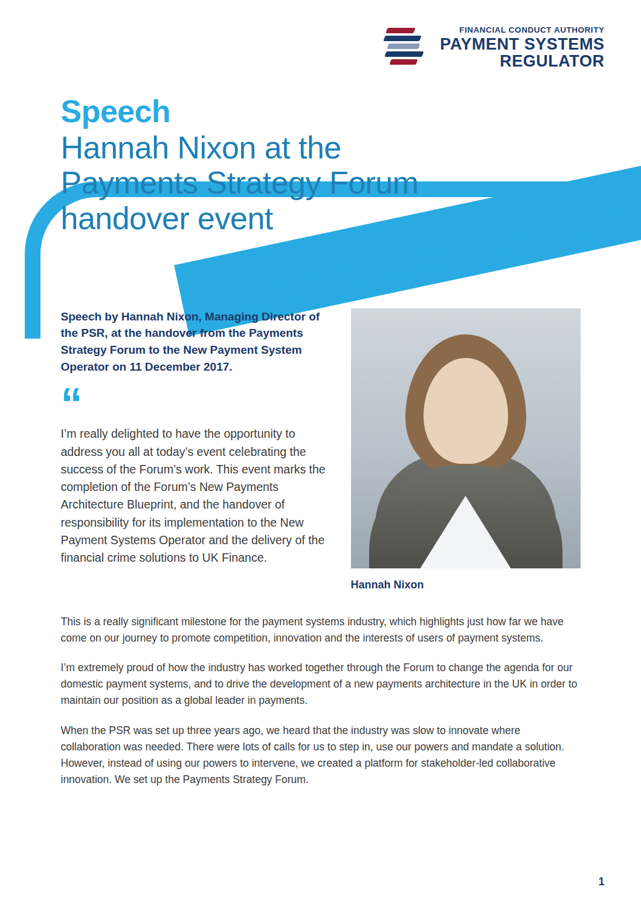FINANCIAL CONDUCT AUTHORITY PAYMENT SYSTEMS REGULATOR
Speech Hannah Nixon at the
Payments Strategy Forum
handover event
Speech by Hannah Nixon, Managing Director of the PSR, at the handover from the Payments Strategy Forum to the New Payment System Operator on 11 December 2017.
“
I’m really delighted to have the opportunity to address you all at today’s event celebrating the success of the Forum’s work. This event marks the completion of the Forum’s New Payments Architecture Blueprint, and the handover of responsibility for its implementation to the New Payment Systems Operator and the delivery of the financial crime solutions to UK Finance.
Hannah Nixon
This is a really significant milestone for the payment systems industry, which highlights just how far we have come on our journey to promote competition, innovation and the interests of users of payment systems.
I’m extremely proud of how the industry has worked together through the Forum to change the agenda for our domestic payment systems, and to drive the development of a new payments architecture in the UK in order to maintain our position as a global leader in payments.
When the PSR was set up three years ago, we heard that the industry was slow to innovate where collaboration was needed. There were lots of calls for us to step in, use our powers and mandate a solution. However, instead of using our powers to intervene, we created a platform for stakeholder-led collaborative innovation. We set up the Payments Strategy Forum.
1